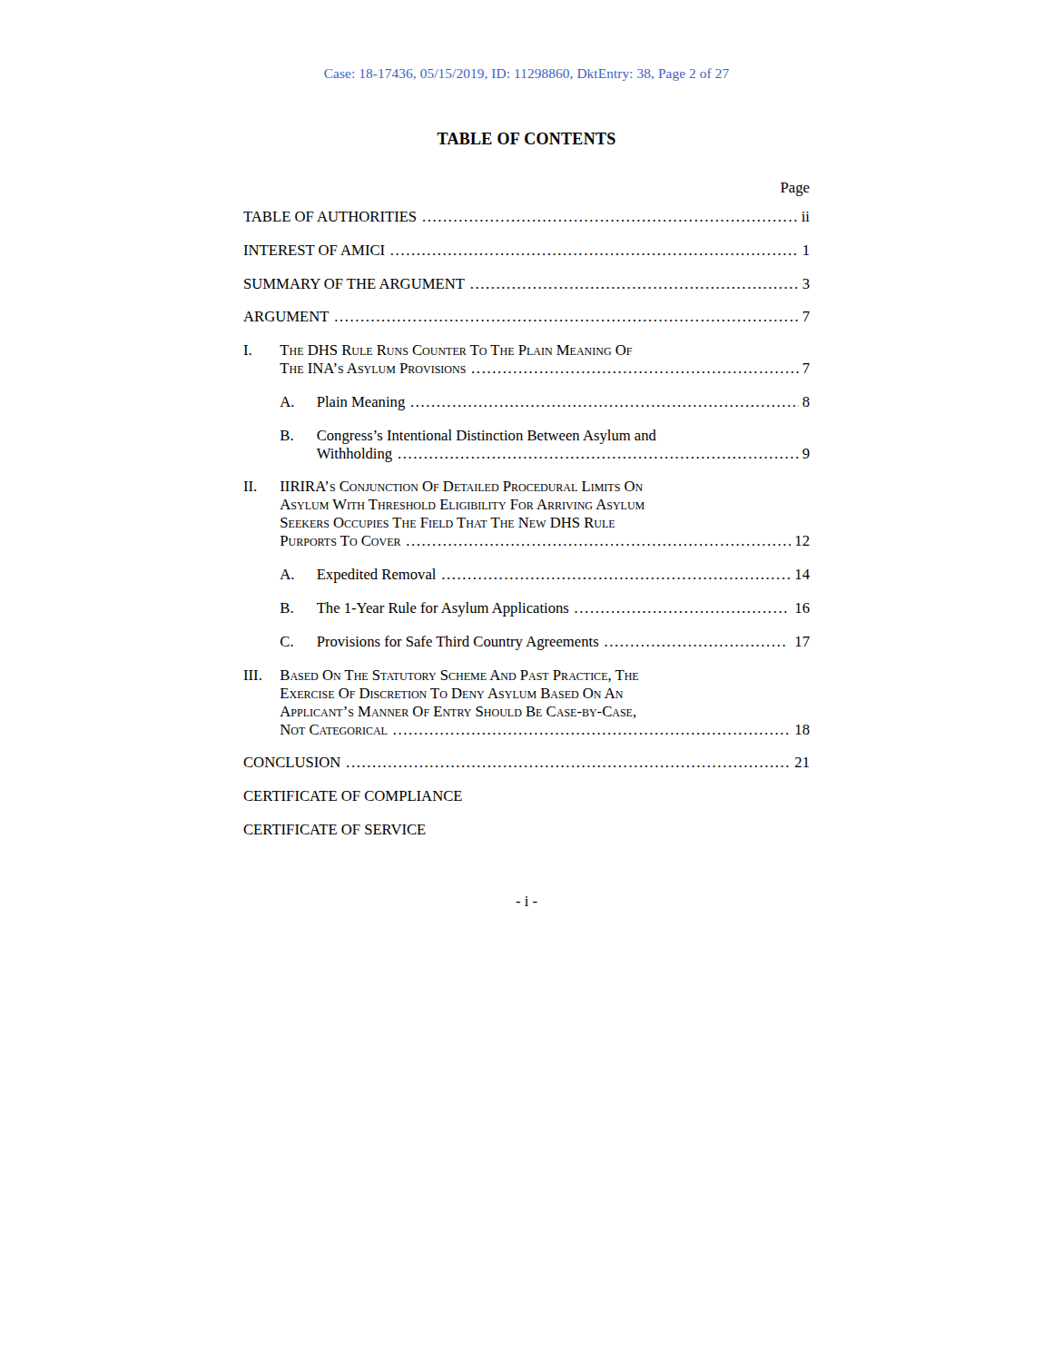Case: 18-17436, 05/15/2019, ID: 11298860, DktEntry: 38, Page 2 of 27
TABLE OF CONTENTS
Page
| TABLE OF AUTHORITIES ii ................................................................................... |
| INTEREST OF AMICI 1 ......................................................................................... |
| SUMMARY OF THE ARGUMENT 3 ......................................................................... |
| ARGUMENT 7 ......................................................................................................... |
| I. | The DHS Rule Runs Counter To The Plain Meaning Of The INA’s Asylum Provisions 7 ..................................................................... |
| | A. | Plain Meaning 8 ........................................................................................ |
| | B. | Congress’s Intentional Distinction Between Asylum and Withholding 9 ........................................................................................... |
| II. | IIRIRA’s Conjunction Of Detailed Procedural Limits On Asylum With Threshold Eligibility For Arriving Asylum Seekers Occupies The Field That The New DHS Rule Purports To Cover 12 ..................................................................................... |
| | A. | Expedited Removal 14 ............................................................................ |
| | B. | The 1-Year Rule for Asylum Applications 16 ......................................... |
| | C. | Provisions for Safe Third Country Agreements 17 ................................... |
| III. | Based On The Statutory Scheme And Past Practice, The Exercise Of Discretion To Deny Asylum Based On An Applicant’s Manner Of Entry Should Be Case-by-Case, Not Categorical 18 ......................................................................................... |
| CONCLUSION 21 ................................................................................................. |
| CERTIFICATE OF COMPLIANCE |
| CERTIFICATE OF SERVICE |
- i -